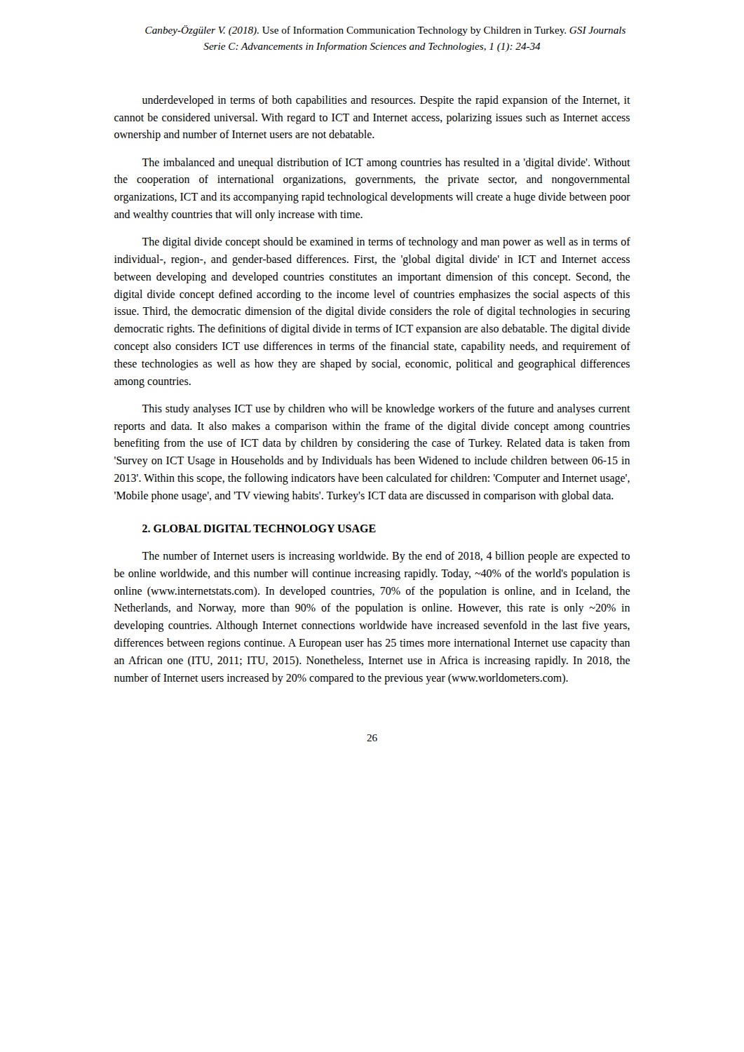Canbey-Özgüler V. (2018). Use of Information Communication Technology by Children in Turkey. GSI Journals Serie C: Advancements in Information Sciences and Technologies, 1 (1): 24-34
underdeveloped in terms of both capabilities and resources. Despite the rapid expansion of the Internet, it cannot be considered universal. With regard to ICT and Internet access, polarizing issues such as Internet access ownership and number of Internet users are not debatable.
The imbalanced and unequal distribution of ICT among countries has resulted in a 'digital divide'. Without the cooperation of international organizations, governments, the private sector, and nongovernmental organizations, ICT and its accompanying rapid technological developments will create a huge divide between poor and wealthy countries that will only increase with time.
The digital divide concept should be examined in terms of technology and man power as well as in terms of individual-, region-, and gender-based differences. First, the 'global digital divide' in ICT and Internet access between developing and developed countries constitutes an important dimension of this concept. Second, the digital divide concept defined according to the income level of countries emphasizes the social aspects of this issue. Third, the democratic dimension of the digital divide considers the role of digital technologies in securing democratic rights. The definitions of digital divide in terms of ICT expansion are also debatable. The digital divide concept also considers ICT use differences in terms of the financial state, capability needs, and requirement of these technologies as well as how they are shaped by social, economic, political and geographical differences among countries.
This study analyses ICT use by children who will be knowledge workers of the future and analyses current reports and data. It also makes a comparison within the frame of the digital divide concept among countries benefiting from the use of ICT data by children by considering the case of Turkey. Related data is taken from 'Survey on ICT Usage in Households and by Individuals has been Widened to include children between 06-15 in 2013'. Within this scope, the following indicators have been calculated for children: 'Computer and Internet usage', 'Mobile phone usage', and 'TV viewing habits'. Turkey's ICT data are discussed in comparison with global data.
2. GLOBAL DIGITAL TECHNOLOGY USAGE
The number of Internet users is increasing worldwide. By the end of 2018, 4 billion people are expected to be online worldwide, and this number will continue increasing rapidly. Today, ~40% of the world's population is online (www.internetstats.com). In developed countries, 70% of the population is online, and in Iceland, the Netherlands, and Norway, more than 90% of the population is online. However, this rate is only ~20% in developing countries. Although Internet connections worldwide have increased sevenfold in the last five years, differences between regions continue. A European user has 25 times more international Internet use capacity than an African one (ITU, 2011; ITU, 2015). Nonetheless, Internet use in Africa is increasing rapidly. In 2018, the number of Internet users increased by 20% compared to the previous year (www.worldometers.com).
26